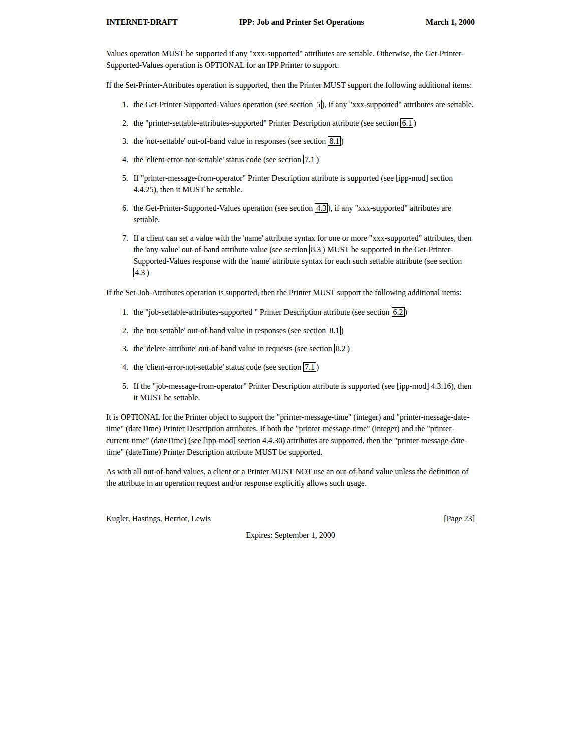INTERNET-DRAFT IPP: Job and Printer Set Operations March 1, 2000
Values operation MUST be supported if any "xxx-supported" attributes are settable. Otherwise, the Get-Printer-Supported-Values operation is OPTIONAL for an IPP Printer to support.
If the Set-Printer-Attributes operation is supported, then the Printer MUST support the following additional items:
the Get-Printer-Supported-Values operation (see section 5), if any "xxx-supported" attributes are settable.
the "printer-settable-attributes-supported" Printer Description attribute (see section 6.1)
the 'not-settable' out-of-band value in responses (see section 8.1)
the 'client-error-not-settable' status code (see section 7.1)
If "printer-message-from-operator" Printer Description attribute is supported (see [ipp-mod] section 4.4.25), then it MUST be settable.
the Get-Printer-Supported-Values operation (see section 4.3), if any "xxx-supported" attributes are settable.
If a client can set a value with the 'name' attribute syntax for one or more "xxx-supported" attributes, then the 'any-value' out-of-band attribute value (see section 8.3) MUST be supported in the Get-Printer-Supported-Values response with the 'name' attribute syntax for each such settable attribute (see section 4.3)
If the Set-Job-Attributes operation is supported, then the Printer MUST support the following additional items:
the "job-settable-attributes-supported " Printer Description attribute (see section 6.2)
the 'not-settable' out-of-band value in responses (see section 8.1)
the 'delete-attribute' out-of-band value in requests (see section 8.2)
the 'client-error-not-settable' status code (see section 7.1)
If the "job-message-from-operator" Printer Description attribute is supported (see [ipp-mod] 4.3.16), then it MUST be settable.
It is OPTIONAL for the Printer object to support the "printer-message-time" (integer) and "printer-message-date-time" (dateTime) Printer Description attributes. If both the "printer-message-time" (integer) and the "printer-current-time" (dateTime) (see [ipp-mod] section 4.4.30) attributes are supported, then the "printer-message-date-time" (dateTime) Printer Description attribute MUST be supported.
As with all out-of-band values, a client or a Printer MUST NOT use an out-of-band value unless the definition of the attribute in an operation request and/or response explicitly allows such usage.
Kugler, Hastings, Herriot, Lewis [Page 23]
Expires: September 1, 2000